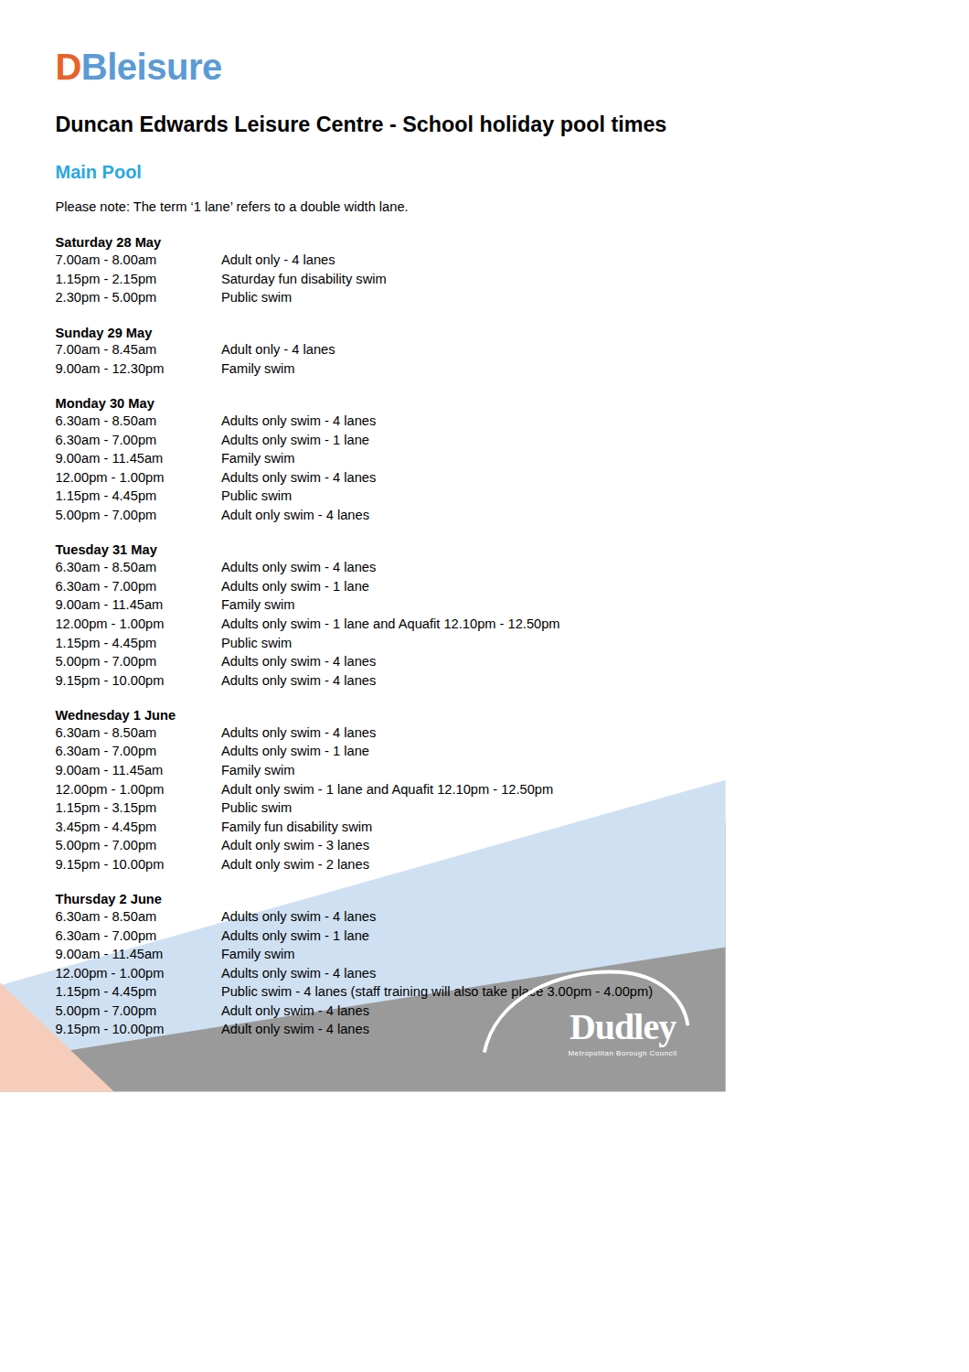DBleisure
Duncan Edwards Leisure Centre - School holiday pool times
Main Pool
Please note: The term ‘1 lane’ refers to a double width lane.
Saturday 28 May
| 7.00am - 8.00am | Adult only - 4 lanes |
| 1.15pm - 2.15pm | Saturday fun disability swim |
| 2.30pm - 5.00pm | Public swim |
Sunday 29 May
| 7.00am - 8.45am | Adult only - 4 lanes |
| 9.00am - 12.30pm | Family swim |
Monday 30 May
| 6.30am - 8.50am | Adults only swim - 4 lanes |
| 6.30am - 7.00pm | Adults only swim - 1 lane |
| 9.00am - 11.45am | Family swim |
| 12.00pm - 1.00pm | Adults only swim - 4 lanes |
| 1.15pm - 4.45pm | Public swim |
| 5.00pm - 7.00pm | Adult only swim - 4 lanes |
Tuesday 31 May
| 6.30am - 8.50am | Adults only swim - 4 lanes |
| 6.30am - 7.00pm | Adults only swim - 1 lane |
| 9.00am - 11.45am | Family swim |
| 12.00pm - 1.00pm | Adults only swim - 1 lane and Aquafit 12.10pm - 12.50pm |
| 1.15pm - 4.45pm | Public swim |
| 5.00pm - 7.00pm | Adults only swim - 4 lanes |
| 9.15pm - 10.00pm | Adults only swim - 4 lanes |
Wednesday 1 June
| 6.30am - 8.50am | Adults only swim - 4 lanes |
| 6.30am - 7.00pm | Adults only swim - 1 lane |
| 9.00am - 11.45am | Family swim |
| 12.00pm - 1.00pm | Adult only swim - 1 lane and Aquafit 12.10pm - 12.50pm |
| 1.15pm - 3.15pm | Public swim |
| 3.45pm - 4.45pm | Family fun disability swim |
| 5.00pm - 7.00pm | Adult only swim - 3 lanes |
| 9.15pm - 10.00pm | Adult only swim - 2 lanes |
Thursday 2 June
| 6.30am - 8.50am | Adults only swim - 4 lanes |
| 6.30am - 7.00pm | Adults only swim - 1 lane |
| 9.00am - 11.45am | Family swim |
| 12.00pm - 1.00pm | Adults only swim - 4 lanes |
| 1.15pm - 4.45pm | Public swim - 4 lanes (staff training will also take place 3.00pm - 4.00pm) |
| 5.00pm - 7.00pm | Adult only swim - 4 lanes |
| 9.15pm - 10.00pm | Adult only swim - 4 lanes |
Dudley
Metropolitan Borough Council